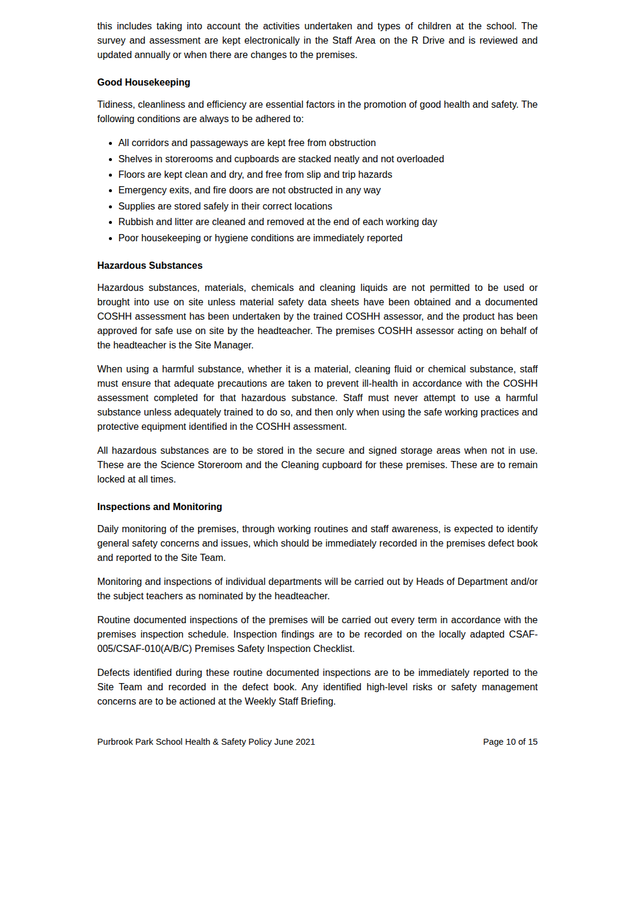this includes taking into account the activities undertaken and types of children at the school. The survey and assessment are kept electronically in the Staff Area on the R Drive and is reviewed and updated annually or when there are changes to the premises.
Good Housekeeping
Tidiness, cleanliness and efficiency are essential factors in the promotion of good health and safety. The following conditions are always to be adhered to:
All corridors and passageways are kept free from obstruction
Shelves in storerooms and cupboards are stacked neatly and not overloaded
Floors are kept clean and dry, and free from slip and trip hazards
Emergency exits, and fire doors are not obstructed in any way
Supplies are stored safely in their correct locations
Rubbish and litter are cleaned and removed at the end of each working day
Poor housekeeping or hygiene conditions are immediately reported
Hazardous Substances
Hazardous substances, materials, chemicals and cleaning liquids are not permitted to be used or brought into use on site unless material safety data sheets have been obtained and a documented COSHH assessment has been undertaken by the trained COSHH assessor, and the product has been approved for safe use on site by the headteacher. The premises COSHH assessor acting on behalf of the headteacher is the Site Manager.
When using a harmful substance, whether it is a material, cleaning fluid or chemical substance, staff must ensure that adequate precautions are taken to prevent ill-health in accordance with the COSHH assessment completed for that hazardous substance. Staff must never attempt to use a harmful substance unless adequately trained to do so, and then only when using the safe working practices and protective equipment identified in the COSHH assessment.
All hazardous substances are to be stored in the secure and signed storage areas when not in use. These are the Science Storeroom and the Cleaning cupboard for these premises. These are to remain locked at all times.
Inspections and Monitoring
Daily monitoring of the premises, through working routines and staff awareness, is expected to identify general safety concerns and issues, which should be immediately recorded in the premises defect book and reported to the Site Team.
Monitoring and inspections of individual departments will be carried out by Heads of Department and/or the subject teachers as nominated by the headteacher.
Routine documented inspections of the premises will be carried out every term in accordance with the premises inspection schedule. Inspection findings are to be recorded on the locally adapted CSAF-005/CSAF-010(A/B/C) Premises Safety Inspection Checklist.
Defects identified during these routine documented inspections are to be immediately reported to the Site Team and recorded in the defect book. Any identified high-level risks or safety management concerns are to be actioned at the Weekly Staff Briefing.
Purbrook Park School Health & Safety Policy June 2021 Page 10 of 15